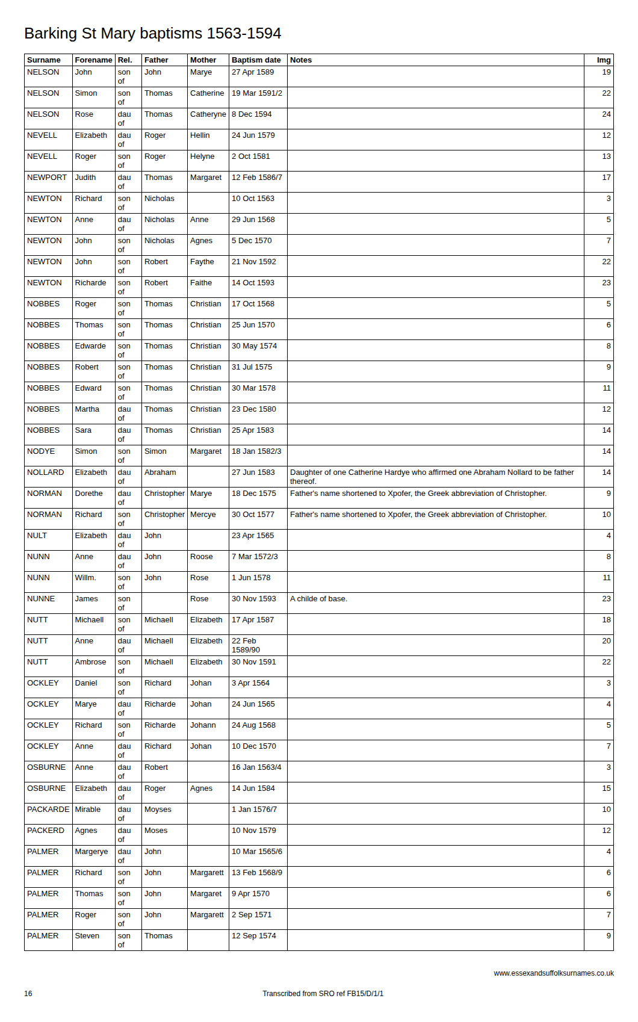Barking St Mary baptisms 1563-1594
| Surname | Forename | Rel. | Father | Mother | Baptism date | Notes | Img |
| --- | --- | --- | --- | --- | --- | --- | --- |
| NELSON | John | son of | John | Marye | 27 Apr 1589 | | 19 |
| NELSON | Simon | son of | Thomas | Catherine | 19 Mar 1591/2 | | 22 |
| NELSON | Rose | dau of | Thomas | Catheryne | 8 Dec 1594 | | 24 |
| NEVELL | Elizabeth | dau of | Roger | Hellin | 24 Jun 1579 | | 12 |
| NEVELL | Roger | son of | Roger | Helyne | 2 Oct 1581 | | 13 |
| NEWPORT | Judith | dau of | Thomas | Margaret | 12 Feb 1586/7 | | 17 |
| NEWTON | Richard | son of | Nicholas | | 10 Oct 1563 | | 3 |
| NEWTON | Anne | dau of | Nicholas | Anne | 29 Jun 1568 | | 5 |
| NEWTON | John | son of | Nicholas | Agnes | 5 Dec 1570 | | 7 |
| NEWTON | John | son of | Robert | Faythe | 21 Nov 1592 | | 22 |
| NEWTON | Richarde | son of | Robert | Faithe | 14 Oct 1593 | | 23 |
| NOBBES | Roger | son of | Thomas | Christian | 17 Oct 1568 | | 5 |
| NOBBES | Thomas | son of | Thomas | Christian | 25 Jun 1570 | | 6 |
| NOBBES | Edwarde | son of | Thomas | Christian | 30 May 1574 | | 8 |
| NOBBES | Robert | son of | Thomas | Christian | 31 Jul 1575 | | 9 |
| NOBBES | Edward | son of | Thomas | Christian | 30 Mar 1578 | | 11 |
| NOBBES | Martha | dau of | Thomas | Christian | 23 Dec 1580 | | 12 |
| NOBBES | Sara | dau of | Thomas | Christian | 25 Apr 1583 | | 14 |
| NODYE | Simon | son of | Simon | Margaret | 18 Jan 1582/3 | | 14 |
| NOLLARD | Elizabeth | dau of | Abraham | | 27 Jun 1583 | Daughter of one Catherine Hardye who affirmed one Abraham Nollard to be father thereof. | 14 |
| NORMAN | Dorethe | dau of | Christopher | Marye | 18 Dec 1575 | Father's name shortened to Xpofer, the Greek abbreviation of Christopher. | 9 |
| NORMAN | Richard | son of | Christopher | Mercye | 30 Oct 1577 | Father's name shortened to Xpofer, the Greek abbreviation of Christopher. | 10 |
| NULT | Elizabeth | dau of | John | | 23 Apr 1565 | | 4 |
| NUNN | Anne | dau of | John | Roose | 7 Mar 1572/3 | | 8 |
| NUNN | Willm. | son of | John | Rose | 1 Jun 1578 | | 11 |
| NUNNE | James | son of | | Rose | 30 Nov 1593 | A childe of base. | 23 |
| NUTT | Michaell | son of | Michaell | Elizabeth | 17 Apr 1587 | | 18 |
| NUTT | Anne | dau of | Michaell | Elizabeth | 22 Feb 1589/90 | | 20 |
| NUTT | Ambrose | son of | Michaell | Elizabeth | 30 Nov 1591 | | 22 |
| OCKLEY | Daniel | son of | Richard | Johan | 3 Apr 1564 | | 3 |
| OCKLEY | Marye | dau of | Richarde | Johan | 24 Jun 1565 | | 4 |
| OCKLEY | Richard | son of | Richarde | Johann | 24 Aug 1568 | | 5 |
| OCKLEY | Anne | dau of | Richard | Johan | 10 Dec 1570 | | 7 |
| OSBURNE | Anne | dau of | Robert | | 16 Jan 1563/4 | | 3 |
| OSBURNE | Elizabeth | dau of | Roger | Agnes | 14 Jun 1584 | | 15 |
| PACKARDE | Mirable | dau of | Moyses | | 1 Jan 1576/7 | | 10 |
| PACKERD | Agnes | dau of | Moses | | 10 Nov 1579 | | 12 |
| PALMER | Margerye | dau of | John | | 10 Mar 1565/6 | | 4 |
| PALMER | Richard | son of | John | Margarett | 13 Feb 1568/9 | | 6 |
| PALMER | Thomas | son of | John | Margaret | 9 Apr 1570 | | 6 |
| PALMER | Roger | son of | John | Margarett | 2 Sep 1571 | | 7 |
| PALMER | Steven | son of | Thomas | | 12 Sep 1574 | | 9 |
www.essexandsuffolksurnames.co.uk
16
Transcribed from SRO ref FB15/D/1/1